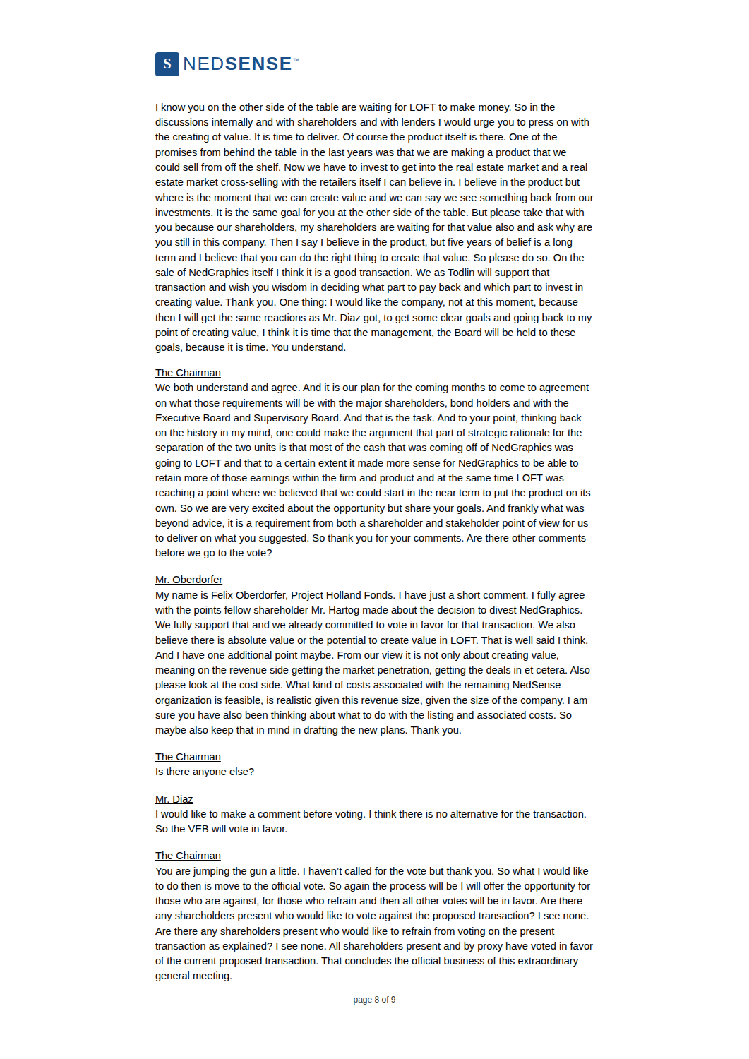S NEDSENSE™
I know you on the other side of the table are waiting for LOFT to make money. So in the discussions internally and with shareholders and with lenders I would urge you to press on with the creating of value. It is time to deliver. Of course the product itself is there. One of the promises from behind the table in the last years was that we are making a product that we could sell from off the shelf. Now we have to invest to get into the real estate market and a real estate market cross-selling with the retailers itself I can believe in. I believe in the product but where is the moment that we can create value and we can say we see something back from our investments. It is the same goal for you at the other side of the table. But please take that with you because our shareholders, my shareholders are waiting for that value also and ask why are you still in this company. Then I say I believe in the product, but five years of belief is a long term and I believe that you can do the right thing to create that value. So please do so. On the sale of NedGraphics itself I think it is a good transaction. We as Todlin will support that transaction and wish you wisdom in deciding what part to pay back and which part to invest in creating value. Thank you. One thing: I would like the company, not at this moment, because then I will get the same reactions as Mr. Diaz got, to get some clear goals and going back to my point of creating value, I think it is time that the management, the Board will be held to these goals, because it is time. You understand.
The Chairman
We both understand and agree. And it is our plan for the coming months to come to agreement on what those requirements will be with the major shareholders, bond holders and with the Executive Board and Supervisory Board. And that is the task. And to your point, thinking back on the history in my mind, one could make the argument that part of strategic rationale for the separation of the two units is that most of the cash that was coming off of NedGraphics was going to LOFT and that to a certain extent it made more sense for NedGraphics to be able to retain more of those earnings within the firm and product and at the same time LOFT was reaching a point where we believed that we could start in the near term to put the product on its own. So we are very excited about the opportunity but share your goals. And frankly what was beyond advice, it is a requirement from both a shareholder and stakeholder point of view for us to deliver on what you suggested. So thank you for your comments. Are there other comments before we go to the vote?
Mr. Oberdorfer
My name is Felix Oberdorfer, Project Holland Fonds. I have just a short comment. I fully agree with the points fellow shareholder Mr. Hartog made about the decision to divest NedGraphics. We fully support that and we already committed to vote in favor for that transaction. We also believe there is absolute value or the potential to create value in LOFT. That is well said I think. And I have one additional point maybe. From our view it is not only about creating value, meaning on the revenue side getting the market penetration, getting the deals in et cetera. Also please look at the cost side. What kind of costs associated with the remaining NedSense organization is feasible, is realistic given this revenue size, given the size of the company. I am sure you have also been thinking about what to do with the listing and associated costs. So maybe also keep that in mind in drafting the new plans. Thank you.
The Chairman
Is there anyone else?
Mr. Diaz
I would like to make a comment before voting. I think there is no alternative for the transaction. So the VEB will vote in favor.
The Chairman
You are jumping the gun a little. I haven’t called for the vote but thank you. So what I would like to do then is move to the official vote. So again the process will be I will offer the opportunity for those who are against, for those who refrain and then all other votes will be in favor. Are there any shareholders present who would like to vote against the proposed transaction? I see none. Are there any shareholders present who would like to refrain from voting on the present transaction as explained? I see none. All shareholders present and by proxy have voted in favor of the current proposed transaction. That concludes the official business of this extraordinary general meeting.
page 8 of 9